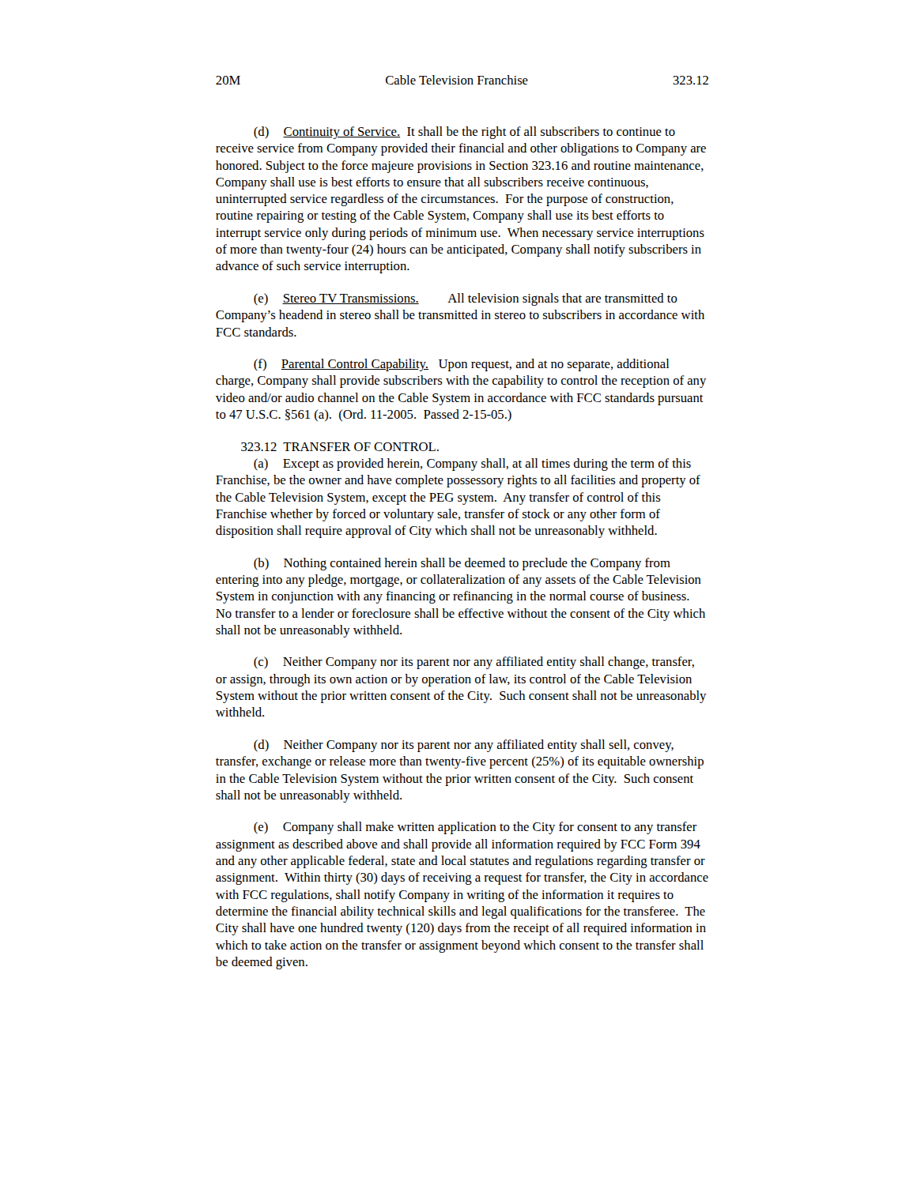20M Cable Television Franchise 323.12
(d) Continuity of Service. It shall be the right of all subscribers to continue to receive service from Company provided their financial and other obligations to Company are honored. Subject to the force majeure provisions in Section 323.16 and routine maintenance, Company shall use is best efforts to ensure that all subscribers receive continuous, uninterrupted service regardless of the circumstances. For the purpose of construction, routine repairing or testing of the Cable System, Company shall use its best efforts to interrupt service only during periods of minimum use. When necessary service interruptions of more than twenty-four (24) hours can be anticipated, Company shall notify subscribers in advance of such service interruption.
(e) Stereo TV Transmissions. All television signals that are transmitted to Company’s headend in stereo shall be transmitted in stereo to subscribers in accordance with FCC standards.
(f) Parental Control Capability. Upon request, and at no separate, additional charge, Company shall provide subscribers with the capability to control the reception of any video and/or audio channel on the Cable System in accordance with FCC standards pursuant to 47 U.S.C. §561 (a). (Ord. 11-2005. Passed 2-15-05.)
323.12 TRANSFER OF CONTROL.
(a) Except as provided herein, Company shall, at all times during the term of this Franchise, be the owner and have complete possessory rights to all facilities and property of the Cable Television System, except the PEG system. Any transfer of control of this Franchise whether by forced or voluntary sale, transfer of stock or any other form of disposition shall require approval of City which shall not be unreasonably withheld.
(b) Nothing contained herein shall be deemed to preclude the Company from entering into any pledge, mortgage, or collateralization of any assets of the Cable Television System in conjunction with any financing or refinancing in the normal course of business. No transfer to a lender or foreclosure shall be effective without the consent of the City which shall not be unreasonably withheld.
(c) Neither Company nor its parent nor any affiliated entity shall change, transfer, or assign, through its own action or by operation of law, its control of the Cable Television System without the prior written consent of the City. Such consent shall not be unreasonably withheld.
(d) Neither Company nor its parent nor any affiliated entity shall sell, convey, transfer, exchange or release more than twenty-five percent (25%) of its equitable ownership in the Cable Television System without the prior written consent of the City. Such consent shall not be unreasonably withheld.
(e) Company shall make written application to the City for consent to any transfer assignment as described above and shall provide all information required by FCC Form 394 and any other applicable federal, state and local statutes and regulations regarding transfer or assignment. Within thirty (30) days of receiving a request for transfer, the City in accordance with FCC regulations, shall notify Company in writing of the information it requires to determine the financial ability technical skills and legal qualifications for the transferee. The City shall have one hundred twenty (120) days from the receipt of all required information in which to take action on the transfer or assignment beyond which consent to the transfer shall be deemed given.